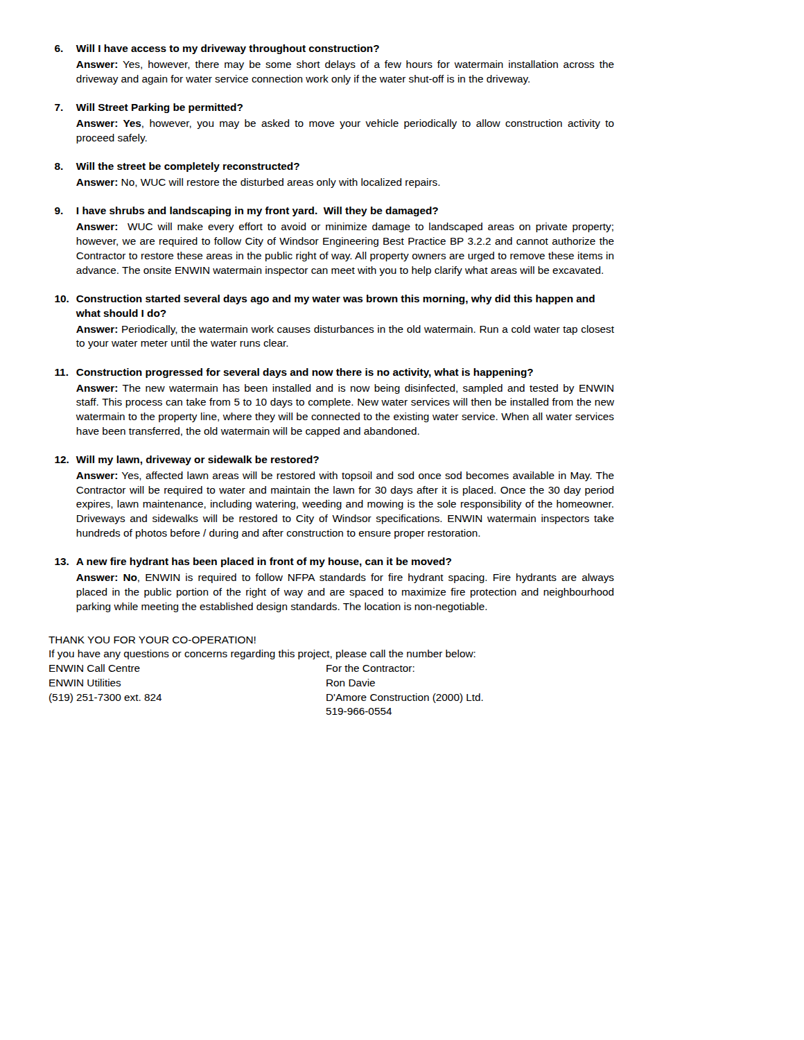Will I have access to my driveway throughout construction?
Answer: Yes, however, there may be some short delays of a few hours for watermain installation across the driveway and again for water service connection work only if the water shut-off is in the driveway.
Will Street Parking be permitted?
Answer: Yes, however, you may be asked to move your vehicle periodically to allow construction activity to proceed safely.
Will the street be completely reconstructed?
Answer: No, WUC will restore the disturbed areas only with localized repairs.
I have shrubs and landscaping in my front yard. Will they be damaged?
Answer: WUC will make every effort to avoid or minimize damage to landscaped areas on private property; however, we are required to follow City of Windsor Engineering Best Practice BP 3.2.2 and cannot authorize the Contractor to restore these areas in the public right of way. All property owners are urged to remove these items in advance. The onsite ENWIN watermain inspector can meet with you to help clarify what areas will be excavated.
Construction started several days ago and my water was brown this morning, why did this happen and what should I do?
Answer: Periodically, the watermain work causes disturbances in the old watermain. Run a cold water tap closest to your water meter until the water runs clear.
Construction progressed for several days and now there is no activity, what is happening?
Answer: The new watermain has been installed and is now being disinfected, sampled and tested by ENWIN staff. This process can take from 5 to 10 days to complete. New water services will then be installed from the new watermain to the property line, where they will be connected to the existing water service. When all water services have been transferred, the old watermain will be capped and abandoned.
Will my lawn, driveway or sidewalk be restored?
Answer: Yes, affected lawn areas will be restored with topsoil and sod once sod becomes available in May. The Contractor will be required to water and maintain the lawn for 30 days after it is placed. Once the 30 day period expires, lawn maintenance, including watering, weeding and mowing is the sole responsibility of the homeowner. Driveways and sidewalks will be restored to City of Windsor specifications. ENWIN watermain inspectors take hundreds of photos before / during and after construction to ensure proper restoration.
A new fire hydrant has been placed in front of my house, can it be moved?
Answer: No, ENWIN is required to follow NFPA standards for fire hydrant spacing. Fire hydrants are always placed in the public portion of the right of way and are spaced to maximize fire protection and neighbourhood parking while meeting the established design standards. The location is non-negotiable.
THANK YOU FOR YOUR CO-OPERATION!
If you have any questions or concerns regarding this project, please call the number below:
| ENWIN Call Centre | For the Contractor: |
| ENWIN Utilities | Ron Davie |
| (519) 251-7300 ext. 824 | D'Amore Construction (2000) Ltd. |
| | 519-966-0554 |